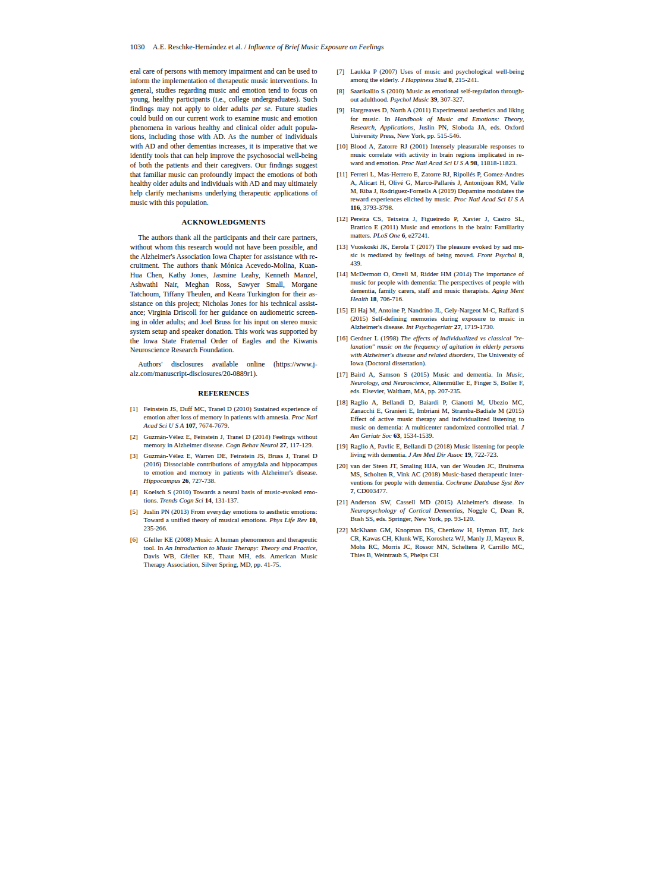1030 A.E. Reschke-Hernández et al. / Influence of Brief Music Exposure on Feelings
eral care of persons with memory impairment and can be used to inform the implementation of therapeutic music interventions. In general, studies regarding music and emotion tend to focus on young, healthy participants (i.e., college undergraduates). Such findings may not apply to older adults per se. Future studies could build on our current work to examine music and emotion phenomena in various healthy and clinical older adult populations, including those with AD. As the number of individuals with AD and other dementias increases, it is imperative that we identify tools that can help improve the psychosocial well-being of both the patients and their caregivers. Our findings suggest that familiar music can profoundly impact the emotions of both healthy older adults and individuals with AD and may ultimately help clarify mechanisms underlying therapeutic applications of music with this population.
ACKNOWLEDGMENTS
The authors thank all the participants and their care partners, without whom this research would not have been possible, and the Alzheimer's Association Iowa Chapter for assistance with recruitment. The authors thank Mónica Acevedo-Molina, Kuan-Hua Chen, Kathy Jones, Jasmine Leahy, Kenneth Manzel, Ashwathi Nair, Meghan Ross, Sawyer Small, Morgane Tatchoum, Tiffany Theulen, and Keara Turkington for their assistance on this project; Nicholas Jones for his technical assistance; Virginia Driscoll for her guidance on audiometric screening in older adults; and Joel Bruss for his input on stereo music system setup and speaker donation. This work was supported by the Iowa State Fraternal Order of Eagles and the Kiwanis Neuroscience Research Foundation.
Authors' disclosures available online (https://www.j-alz.com/manuscript-disclosures/20-0889r1).
REFERENCES
Feinstein JS, Duff MC, Tranel D (2010) Sustained experience of emotion after loss of memory in patients with amnesia. Proc Natl Acad Sci U S A 107, 7674-7679.
Guzmán-Vélez E, Feinstein J, Tranel D (2014) Feelings without memory in Alzheimer disease. Cogn Behav Neurol 27, 117-129.
Guzmán-Vélez E, Warren DE, Feinstein JS, Bruss J, Tranel D (2016) Dissociable contributions of amygdala and hippocampus to emotion and memory in patients with Alzheimer's disease. Hippocampus 26, 727-738.
Koelsch S (2010) Towards a neural basis of music-evoked emotions. Trends Cogn Sci 14, 131-137.
Juslin PN (2013) From everyday emotions to aesthetic emotions: Toward a unified theory of musical emotions. Phys Life Rev 10, 235-266.
Gfeller KE (2008) Music: A human phenomenon and therapeutic tool. In An Introduction to Music Therapy: Theory and Practice, Davis WB, Gfeller KE, Thaut MH, eds. American Music Therapy Association, Silver Spring, MD, pp. 41-75.
Laukka P (2007) Uses of music and psychological well-being among the elderly. J Happiness Stud 8, 215-241.
Saarikallio S (2010) Music as emotional self-regulation throughout adulthood. Psychol Music 39, 307-327.
Hargreaves D, North A (2011) Experimental aesthetics and liking for music. In Handbook of Music and Emotions: Theory, Research, Applications, Juslin PN, Sloboda JA, eds. Oxford University Press, New York, pp. 515-546.
Blood A, Zatorre RJ (2001) Intensely pleasurable responses to music correlate with activity in brain regions implicated in reward and emotion. Proc Natl Acad Sci U S A 98, 11818-11823.
Ferreri L, Mas-Herrero E, Zatorre RJ, Ripollés P, Gomez-Andres A, Alicart H, Olivé G, Marco-Pallarés J, Antonijoan RM, Valle M, Riba J, Rodriguez-Fornells A (2019) Dopamine modulates the reward experiences elicited by music. Proc Natl Acad Sci U S A 116, 3793-3798.
Pereira CS, Teixeira J, Figueiredo P, Xavier J, Castro SL, Brattico E (2011) Music and emotions in the brain: Familiarity matters. PLoS One 6, e27241.
Vuoskoski JK, Eerola T (2017) The pleasure evoked by sad music is mediated by feelings of being moved. Front Psychol 8, 439.
McDermott O, Orrell M, Ridder HM (2014) The importance of music for people with dementia: The perspectives of people with dementia, family carers, staff and music therapists. Aging Ment Health 18, 706-716.
El Haj M, Antoine P, Nandrino JL, Gely-Nargeot M-C, Raffard S (2015) Self-defining memories during exposure to music in Alzheimer's disease. Int Psychogeriatr 27, 1719-1730.
Gerdner L (1998) The effects of individualized vs classical "relaxation" music on the frequency of agitation in elderly persons with Alzheimer's disease and related disorders, The University of Iowa (Doctoral dissertation).
Baird A, Samson S (2015) Music and dementia. In Music, Neurology, and Neuroscience, Altenmüller E, Finger S, Boller F, eds. Elsevier, Waltham, MA, pp. 207-235.
Raglio A, Bellandi D, Baiardi P, Gianotti M, Ubezio MC, Zanacchi E, Granieri E, Imbriani M, Stramba-Badiale M (2015) Effect of active music therapy and individualized listening to music on dementia: A multicenter randomized controlled trial. J Am Geriatr Soc 63, 1534-1539.
Raglio A, Pavlic E, Bellandi D (2018) Music listening for people living with dementia. J Am Med Dir Assoc 19, 722-723.
van der Steen JT, Smaling HJA, van der Wouden JC, Bruinsma MS, Scholten R, Vink AC (2018) Music-based therapeutic interventions for people with dementia. Cochrane Database Syst Rev 7, CD003477.
Anderson SW, Cassell MD (2015) Alzheimer's disease. In Neuropsychology of Cortical Dementias, Noggle C, Dean R, Bush SS, eds. Springer, New York, pp. 93-120.
McKhann GM, Knopman DS, Chertkow H, Hyman BT, Jack CR, Kawas CH, Klunk WE, Koroshetz WJ, Manly JJ, Mayeux R, Mohs RC, Morris JC, Rossor MN, Scheltens P, Carrillo MC, Thies B, Weintraub S, Phelps CH